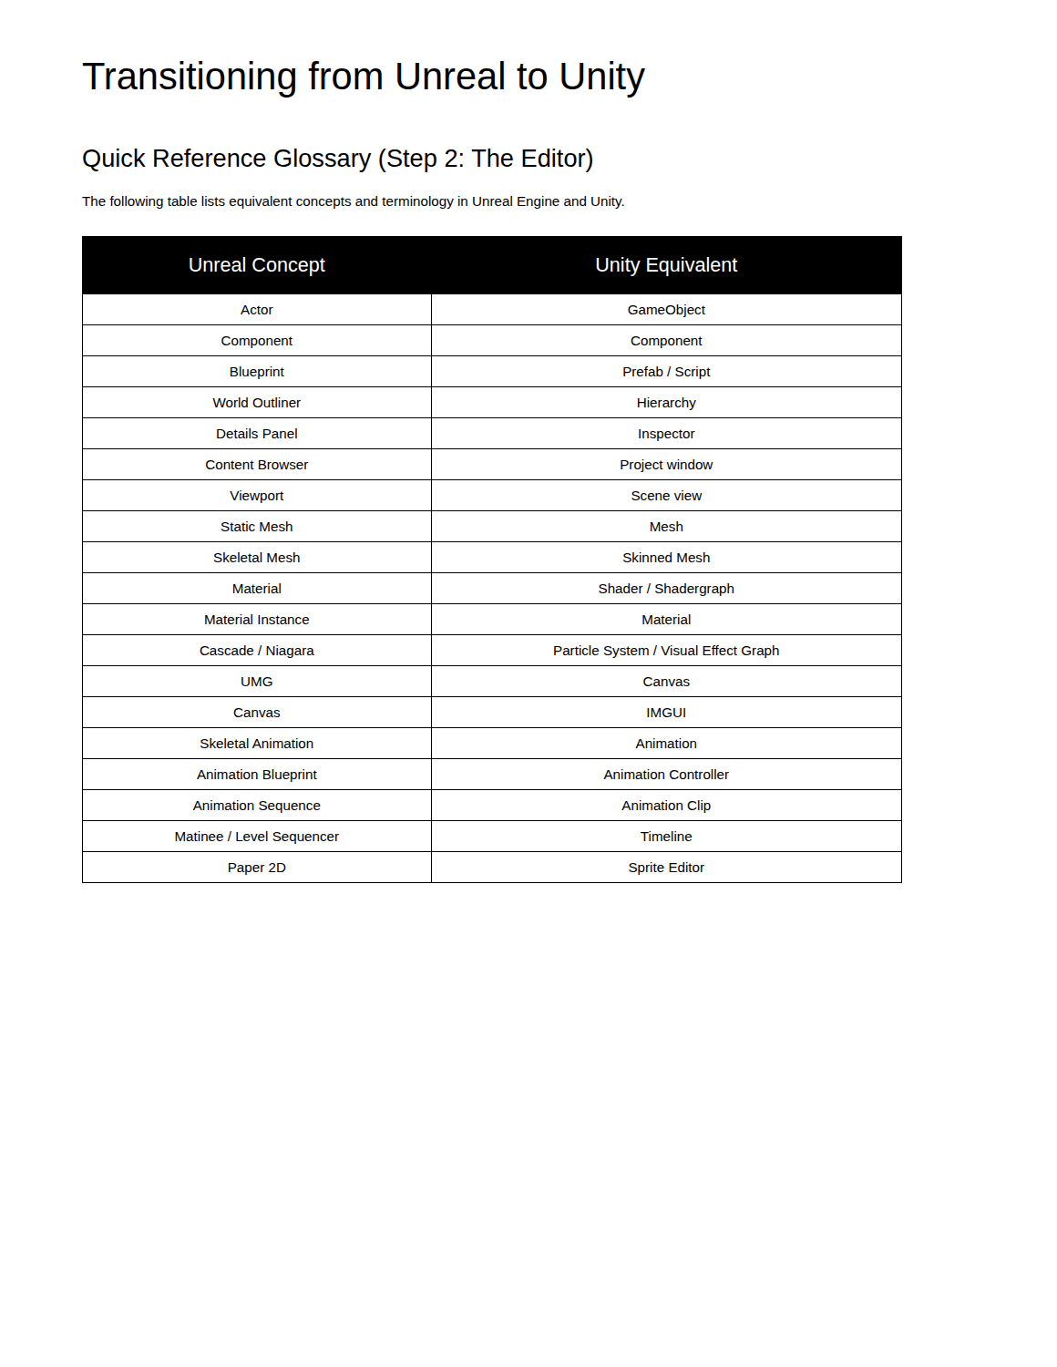Transitioning from Unreal to Unity
Quick Reference Glossary (Step 2: The Editor)
The following table lists equivalent concepts and terminology in Unreal Engine and Unity.
| Unreal Concept | Unity Equivalent |
| --- | --- |
| Actor | GameObject |
| Component | Component |
| Blueprint | Prefab / Script |
| World Outliner | Hierarchy |
| Details Panel | Inspector |
| Content Browser | Project window |
| Viewport | Scene view |
| Static Mesh | Mesh |
| Skeletal Mesh | Skinned Mesh |
| Material | Shader / Shadergraph |
| Material Instance | Material |
| Cascade / Niagara | Particle System / Visual Effect Graph |
| UMG | Canvas |
| Canvas | IMGUI |
| Skeletal Animation | Animation |
| Animation Blueprint | Animation Controller |
| Animation Sequence | Animation Clip |
| Matinee / Level Sequencer | Timeline |
| Paper 2D | Sprite Editor |